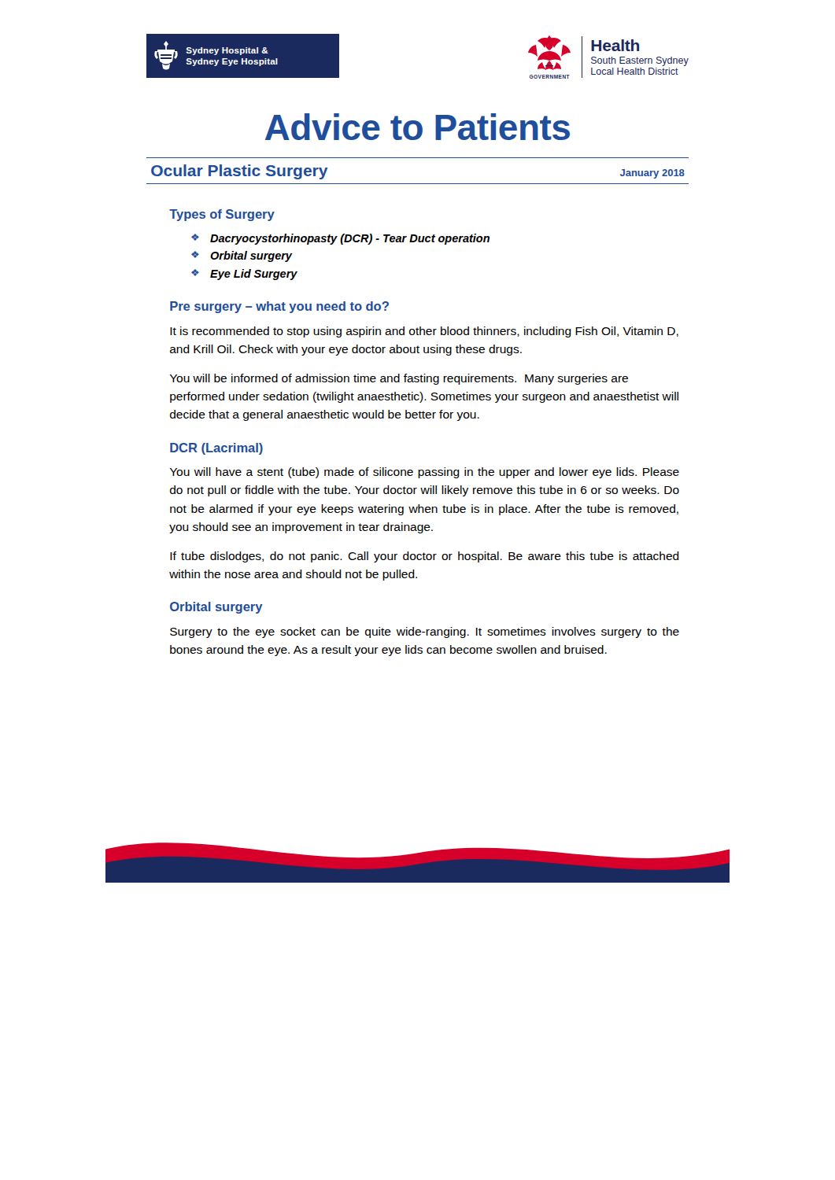Sydney Hospital &
Sydney Eye Hospital
GOVERNMENT
Health
South Eastern Sydney
Local Health District
Advice to Patients
Ocular Plastic Surgery
January 2018
Types of Surgery
Dacryocystorhinopasty (DCR) - Tear Duct operation
Orbital surgery
Eye Lid Surgery
Pre surgery – what you need to do?
It is recommended to stop using aspirin and other blood thinners, including Fish Oil, Vitamin D, and Krill Oil. Check with your eye doctor about using these drugs.
You will be informed of admission time and fasting requirements. Many surgeries are performed under sedation (twilight anaesthetic). Sometimes your surgeon and anaesthetist will decide that a general anaesthetic would be better for you.
DCR (Lacrimal)
You will have a stent (tube) made of silicone passing in the upper and lower eye lids. Please do not pull or fiddle with the tube. Your doctor will likely remove this tube in 6 or so weeks. Do not be alarmed if your eye keeps watering when tube is in place. After the tube is removed, you should see an improvement in tear drainage.
If tube dislodges, do not panic. Call your doctor or hospital. Be aware this tube is attached within the nose area and should not be pulled.
Orbital surgery
Surgery to the eye socket can be quite wide-ranging. It sometimes involves surgery to the bones around the eye. As a result your eye lids can become swollen and bruised.